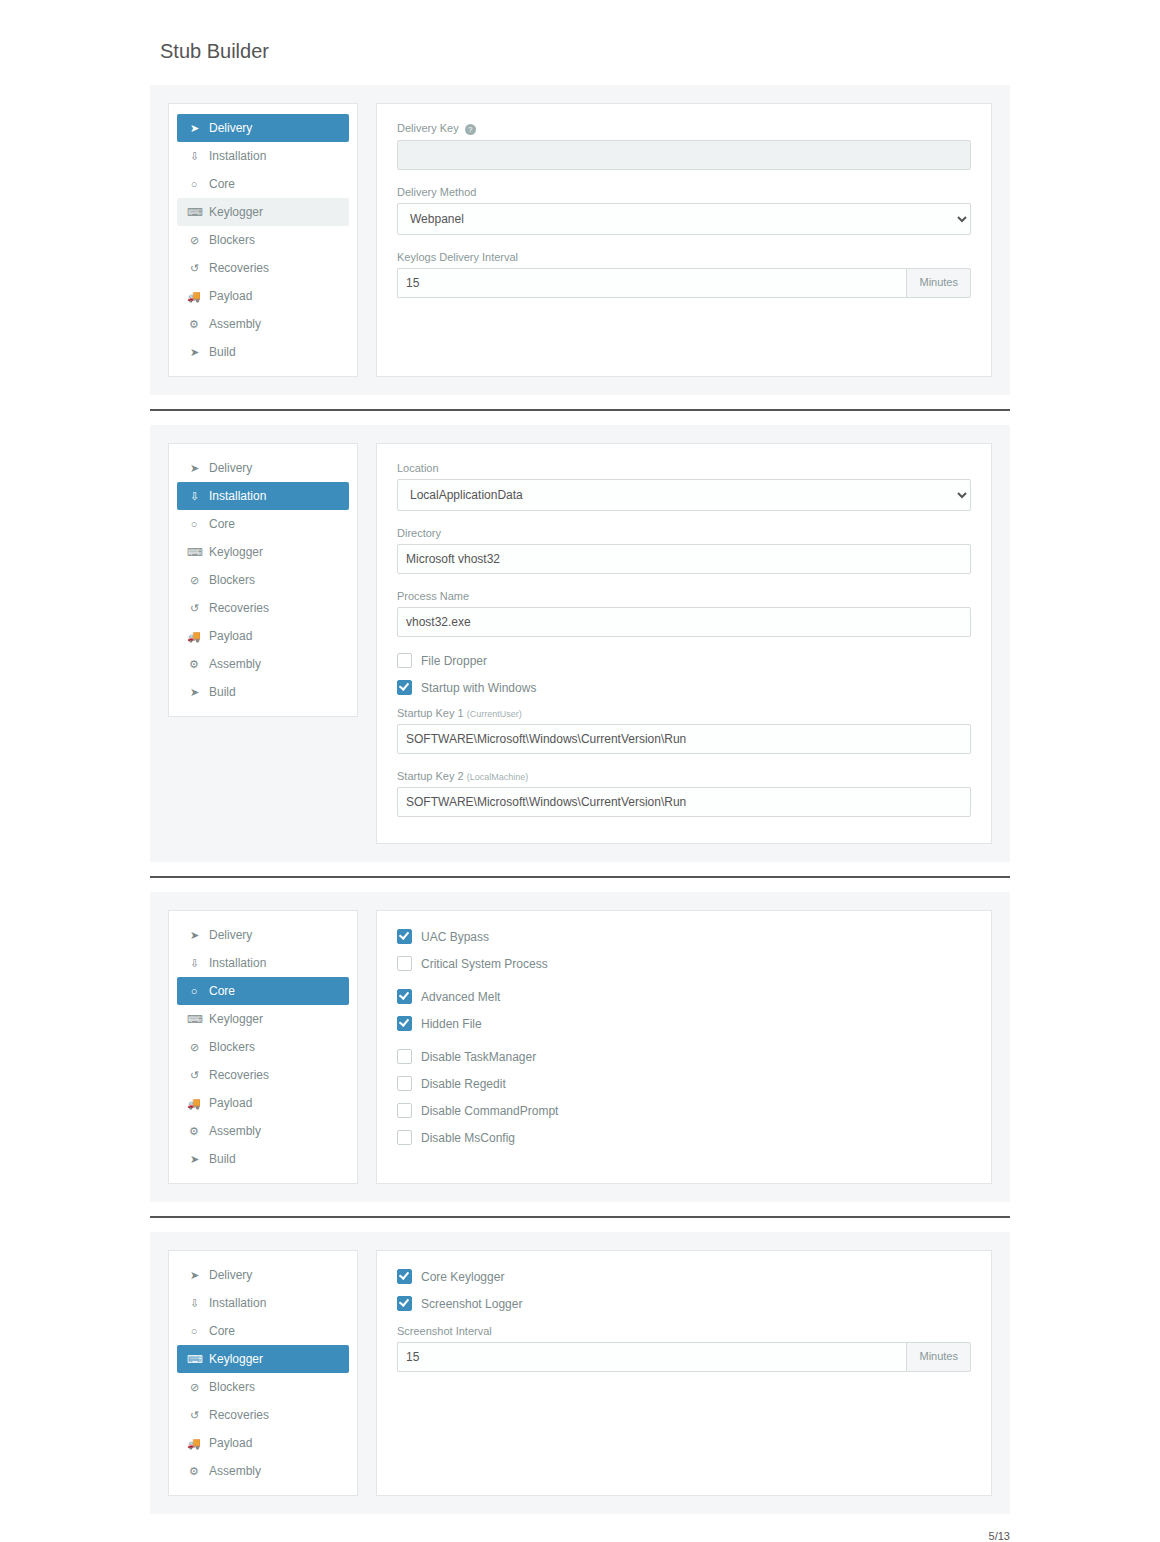Stub Builder
➤Delivery
⇩Installation
○Core
⌨Keylogger
⊘Blockers
↺Recoveries
🚚Payload
⚙Assembly
➤Build
Delivery Key ?
Delivery Method Webpanel
Keylogs Delivery Interval
Minutes
➤Delivery
⇩Installation
○Core
⌨Keylogger
⊘Blockers
↺Recoveries
🚚Payload
⚙Assembly
➤Build
Location LocalApplicationData
Directory
Process Name
File Dropper
Startup with Windows
Startup Key 1 (CurrentUser)
Startup Key 2 (LocalMachine)
➤Delivery
⇩Installation
○Core
⌨Keylogger
⊘Blockers
↺Recoveries
🚚Payload
⚙Assembly
➤Build
UAC Bypass
Critical System Process
Advanced Melt
Hidden File
Disable TaskManager
Disable Regedit
Disable CommandPrompt
Disable MsConfig
➤Delivery
⇩Installation
○Core
⌨Keylogger
⊘Blockers
↺Recoveries
🚚Payload
⚙Assembly
Core Keylogger
Screenshot Logger
Screenshot Interval
Minutes
5/13